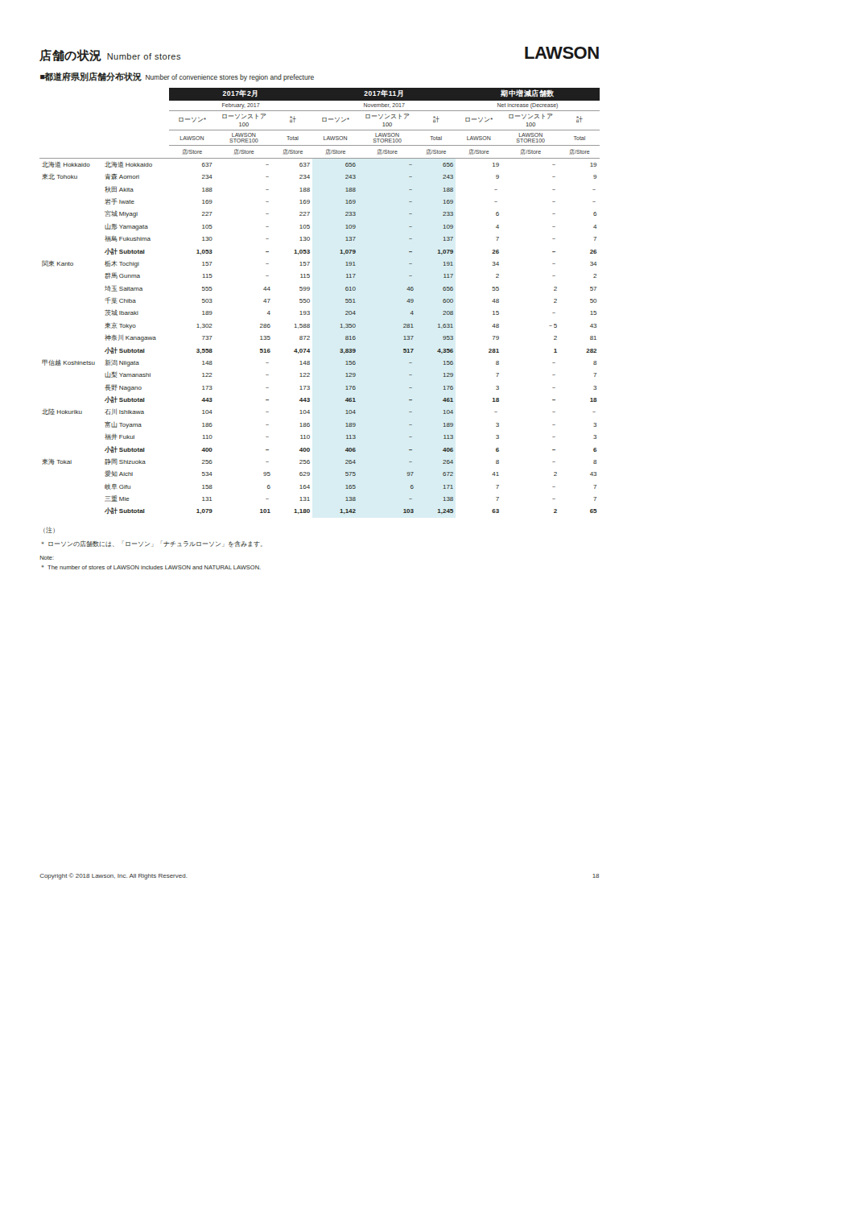店舗の状況Number of stores
LAWSON
■都道府県別店舗分布状況Number of convenience stores by region and prefecture
| | | 2017年2月 | 2017年11月 | 期中増減店舗数 |
| --- | --- | --- | --- | --- |
| | | February, 2017 | November, 2017 | Net increase (Decrease) |
| | | ローソン* | ローソンストア100 | 計 | ローソン* | ローソンストア100 | 計 | ローソン* | ローソンストア100 | 計 |
| | | LAWSON | LAWSON STORE100 | Total | LAWSON | LAWSON STORE100 | Total | LAWSON | LAWSON STORE100 | Total |
| | | 店/Store | 店/Store | 店/Store | 店/Store | 店/Store | 店/Store | 店/Store | 店/Store | 店/Store |
| 北海道 Hokkaido | 北海道 Hokkaido | 637 | － | 637 | 656 | － | 656 | 19 | － | 19 |
| 東北 Tohoku | 青森 Aomori | 234 | － | 234 | 243 | － | 243 | 9 | － | 9 |
| | 秋田 Akita | 188 | － | 188 | 188 | － | 188 | － | － | － |
| | 岩手 Iwate | 169 | － | 169 | 169 | － | 169 | － | － | － |
| | 宮城 Miyagi | 227 | － | 227 | 233 | － | 233 | 6 | － | 6 |
| | 山形 Yamagata | 105 | － | 105 | 109 | － | 109 | 4 | － | 4 |
| | 福島 Fukushima | 130 | － | 130 | 137 | － | 137 | 7 | － | 7 |
| | 小計 Subtotal | 1,053 | － | 1,053 | 1,079 | － | 1,079 | 26 | － | 26 |
| 関東 Kanto | 栃木 Tochigi | 157 | － | 157 | 191 | － | 191 | 34 | － | 34 |
| | 群馬 Gunma | 115 | － | 115 | 117 | － | 117 | 2 | － | 2 |
| | 埼玉 Saitama | 555 | 44 | 599 | 610 | 46 | 656 | 55 | 2 | 57 |
| | 千葉 Chiba | 503 | 47 | 550 | 551 | 49 | 600 | 48 | 2 | 50 |
| | 茨城 Ibaraki | 189 | 4 | 193 | 204 | 4 | 208 | 15 | － | 15 |
| | 東京 Tokyo | 1,302 | 286 | 1,588 | 1,350 | 281 | 1,631 | 48 | －5 | 43 |
| | 神奈川 Kanagawa | 737 | 135 | 872 | 816 | 137 | 953 | 79 | 2 | 81 |
| | 小計 Subtotal | 3,558 | 516 | 4,074 | 3,839 | 517 | 4,356 | 281 | 1 | 282 |
| 甲信越 Koshinetsu | 新潟 Niigata | 148 | － | 148 | 156 | － | 156 | 8 | － | 8 |
| | 山梨 Yamanashi | 122 | － | 122 | 129 | － | 129 | 7 | － | 7 |
| | 長野 Nagano | 173 | － | 173 | 176 | － | 176 | 3 | － | 3 |
| | 小計 Subtotal | 443 | － | 443 | 461 | － | 461 | 18 | － | 18 |
| 北陸 Hokuriku | 石川 Ishikawa | 104 | － | 104 | 104 | － | 104 | － | － | － |
| | 富山 Toyama | 186 | － | 186 | 189 | － | 189 | 3 | － | 3 |
| | 福井 Fukui | 110 | － | 110 | 113 | － | 113 | 3 | － | 3 |
| | 小計 Subtotal | 400 | － | 400 | 406 | － | 406 | 6 | － | 6 |
| 東海 Tokai | 静岡 Shizuoka | 256 | － | 256 | 264 | － | 264 | 8 | － | 8 |
| | 愛知 Aichi | 534 | 95 | 629 | 575 | 97 | 672 | 41 | 2 | 43 |
| | 岐阜 Gifu | 158 | 6 | 164 | 165 | 6 | 171 | 7 | － | 7 |
| | 三重 Mie | 131 | － | 131 | 138 | － | 138 | 7 | － | 7 |
| | 小計 Subtotal | 1,079 | 101 | 1,180 | 1,142 | 103 | 1,245 | 63 | 2 | 65 |
（注）
＊ ローソンの店舗数には、「ローソン」「ナチュラルローソン」を含みます。
Note:
＊ The number of stores of LAWSON includes LAWSON and NATURAL LAWSON.
Copyright © 2018 Lawson, Inc. All Rights Reserved.
18